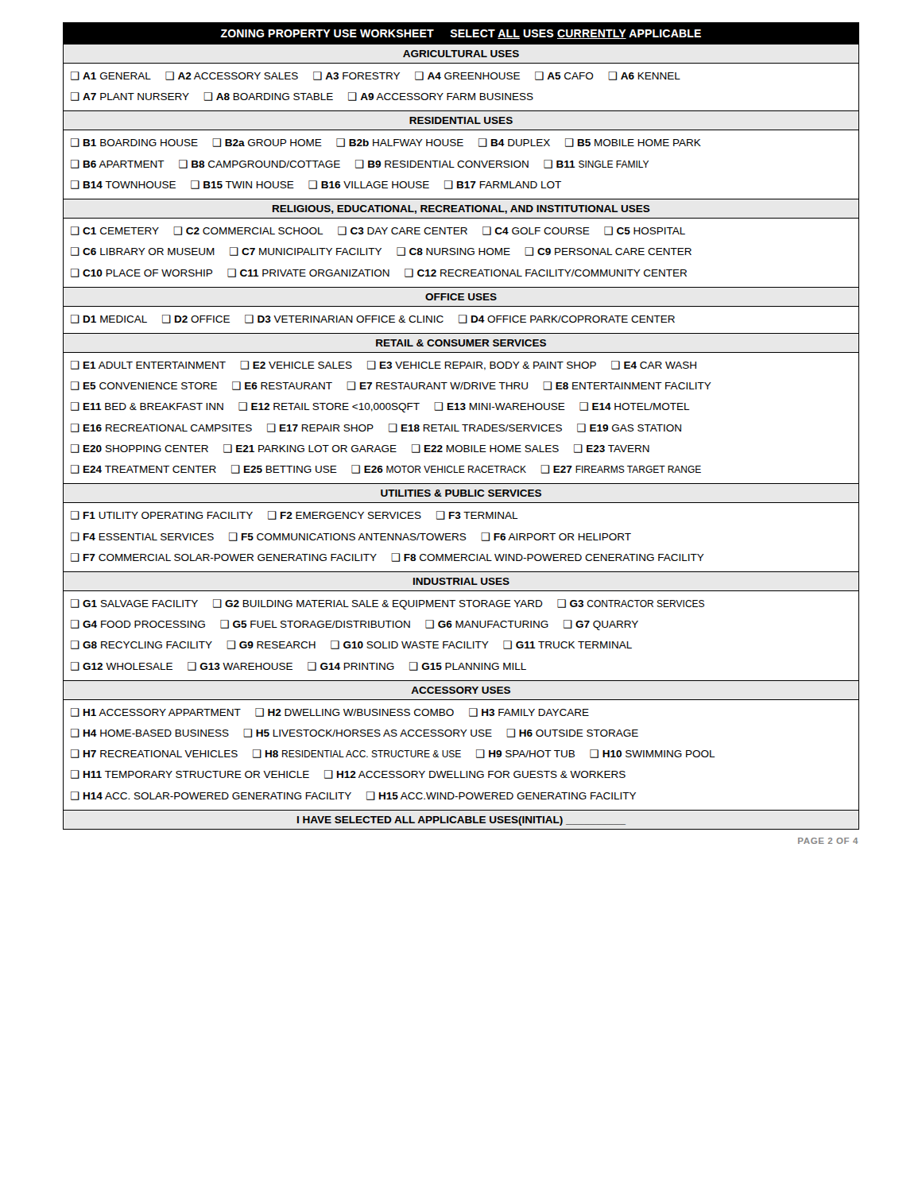ZONING PROPERTY USE WORKSHEET SELECT ALL USES CURRENTLY APPLICABLE
AGRICULTURAL USES
❑A1 GENERAL ❑A2 ACCESSORY SALES ❑A3 FORESTRY ❑A4 GREENHOUSE ❑A5 CAFO ❑A6 KENNEL
❑A7 PLANT NURSERY ❑A8 BOARDING STABLE ❑A9 ACCESSORY FARM BUSINESS
RESIDENTIAL USES
❑B1 BOARDING HOUSE ❑B2a GROUP HOME ❑B2b HALFWAY HOUSE ❑B4 DUPLEX ❑B5 MOBILE HOME PARK
❑B6 APARTMENT ❑B8 CAMPGROUND/COTTAGE ❑B9 RESIDENTIAL CONVERSION ❑B11 SINGLE FAMILY
❑B14 TOWNHOUSE ❑B15 TWIN HOUSE ❑B16 VILLAGE HOUSE ❑B17 FARMLAND LOT
RELIGIOUS, EDUCATIONAL, RECREATIONAL, AND INSTITUTIONAL USES
❑C1 CEMETERY ❑C2 COMMERCIAL SCHOOL ❑C3 DAY CARE CENTER ❑C4 GOLF COURSE ❑C5 HOSPITAL
❑C6 LIBRARY OR MUSEUM ❑C7 MUNICIPALITY FACILITY ❑C8 NURSING HOME ❑C9 PERSONAL CARE CENTER
❑C10 PLACE OF WORSHIP ❑C11 PRIVATE ORGANIZATION ❑C12 RECREATIONAL FACILITY/COMMUNITY CENTER
OFFICE USES
❑D1 MEDICAL ❑D2 OFFICE ❑D3 VETERINARIAN OFFICE & CLINIC ❑D4 OFFICE PARK/COPRORATE CENTER
RETAIL & CONSUMER SERVICES
❑E1 ADULT ENTERTAINMENT ❑E2 VEHICLE SALES ❑E3 VEHICLE REPAIR, BODY & PAINT SHOP ❑E4 CAR WASH
❑E5 CONVENIENCE STORE ❑E6 RESTAURANT ❑E7 RESTAURANT W/DRIVE THRU ❑E8 ENTERTAINMENT FACILITY
❑E11 BED & BREAKFAST INN ❑E12 RETAIL STORE <10,000SQFT ❑E13 MINI-WAREHOUSE ❑E14 HOTEL/MOTEL
❑E16 RECREATIONAL CAMPSITES ❑E17 REPAIR SHOP ❑E18 RETAIL TRADES/SERVICES ❑E19 GAS STATION
❑E20 SHOPPING CENTER ❑E21 PARKING LOT OR GARAGE ❑E22 MOBILE HOME SALES ❑E23 TAVERN
❑E24 TREATMENT CENTER ❑E25 BETTING USE ❑E26 MOTOR VEHICLE RACETRACK ❑E27 FIREARMS TARGET RANGE
UTILITIES & PUBLIC SERVICES
❑F1 UTILITY OPERATING FACILITY ❑F2 EMERGENCY SERVICES ❑F3 TERMINAL
❑F4 ESSENTIAL SERVICES ❑F5 COMMUNICATIONS ANTENNAS/TOWERS ❑F6 AIRPORT OR HELIPORT
❑F7 COMMERCIAL SOLAR-POWER GENERATING FACILITY ❑F8 COMMERCIAL WIND-POWERED CENERATING FACILITY
INDUSTRIAL USES
❑G1 SALVAGE FACILITY ❑G2 BUILDING MATERIAL SALE & EQUIPMENT STORAGE YARD ❑G3 CONTRACTOR SERVICES
❑G4 FOOD PROCESSING ❑G5 FUEL STORAGE/DISTRIBUTION ❑G6 MANUFACTURING ❑G7 QUARRY
❑G8 RECYCLING FACILITY ❑G9 RESEARCH ❑G10 SOLID WASTE FACILITY ❑G11 TRUCK TERMINAL
❑G12 WHOLESALE ❑G13 WAREHOUSE ❑G14 PRINTING ❑G15 PLANNING MILL
ACCESSORY USES
❑H1 ACCESSORY APPARTMENT ❑H2 DWELLING W/BUSINESS COMBO ❑H3 FAMILY DAYCARE
❑H4 HOME-BASED BUSINESS ❑H5 LIVESTOCK/HORSES AS ACCESSORY USE ❑H6 OUTSIDE STORAGE
❑H7 RECREATIONAL VEHICLES ❑H8 RESIDENTIAL ACC. STRUCTURE & USE ❑H9 SPA/HOT TUB ❑H10 SWIMMING POOL
❑H11 TEMPORARY STRUCTURE OR VEHICLE ❑H12 ACCESSORY DWELLING FOR GUESTS & WORKERS
❑H14 ACC. SOLAR-POWERED GENERATING FACILITY ❑H15 ACC.WIND-POWERED GENERATING FACILITY
I HAVE SELECTED ALL APPLICABLE USES(INITIAL) __________
PAGE 2 OF 4